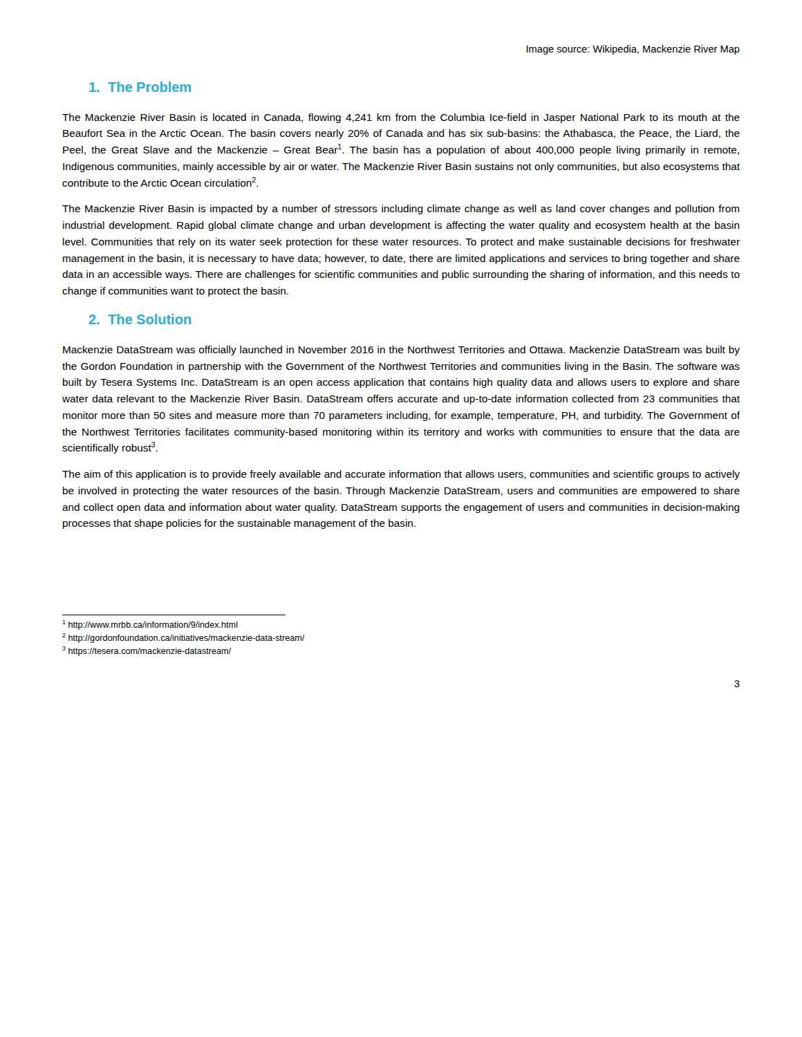Image source: Wikipedia, Mackenzie River Map
1. The Problem
The Mackenzie River Basin is located in Canada, flowing 4,241 km from the Columbia Ice-field in Jasper National Park to its mouth at the Beaufort Sea in the Arctic Ocean. The basin covers nearly 20% of Canada and has six sub-basins: the Athabasca, the Peace, the Liard, the Peel, the Great Slave and the Mackenzie – Great Bear1. The basin has a population of about 400,000 people living primarily in remote, Indigenous communities, mainly accessible by air or water. The Mackenzie River Basin sustains not only communities, but also ecosystems that contribute to the Arctic Ocean circulation2.
The Mackenzie River Basin is impacted by a number of stressors including climate change as well as land cover changes and pollution from industrial development. Rapid global climate change and urban development is affecting the water quality and ecosystem health at the basin level. Communities that rely on its water seek protection for these water resources. To protect and make sustainable decisions for freshwater management in the basin, it is necessary to have data; however, to date, there are limited applications and services to bring together and share data in an accessible ways. There are challenges for scientific communities and public surrounding the sharing of information, and this needs to change if communities want to protect the basin.
2. The Solution
Mackenzie DataStream was officially launched in November 2016 in the Northwest Territories and Ottawa. Mackenzie DataStream was built by the Gordon Foundation in partnership with the Government of the Northwest Territories and communities living in the Basin. The software was built by Tesera Systems Inc. DataStream is an open access application that contains high quality data and allows users to explore and share water data relevant to the Mackenzie River Basin. DataStream offers accurate and up-to-date information collected from 23 communities that monitor more than 50 sites and measure more than 70 parameters including, for example, temperature, PH, and turbidity. The Government of the Northwest Territories facilitates community-based monitoring within its territory and works with communities to ensure that the data are scientifically robust3.
The aim of this application is to provide freely available and accurate information that allows users, communities and scientific groups to actively be involved in protecting the water resources of the basin. Through Mackenzie DataStream, users and communities are empowered to share and collect open data and information about water quality. DataStream supports the engagement of users and communities in decision-making processes that shape policies for the sustainable management of the basin.
1 http://www.mrbb.ca/information/9/index.html
2 http://gordonfoundation.ca/initiatives/mackenzie-data-stream/
3 https://tesera.com/mackenzie-datastream/
3